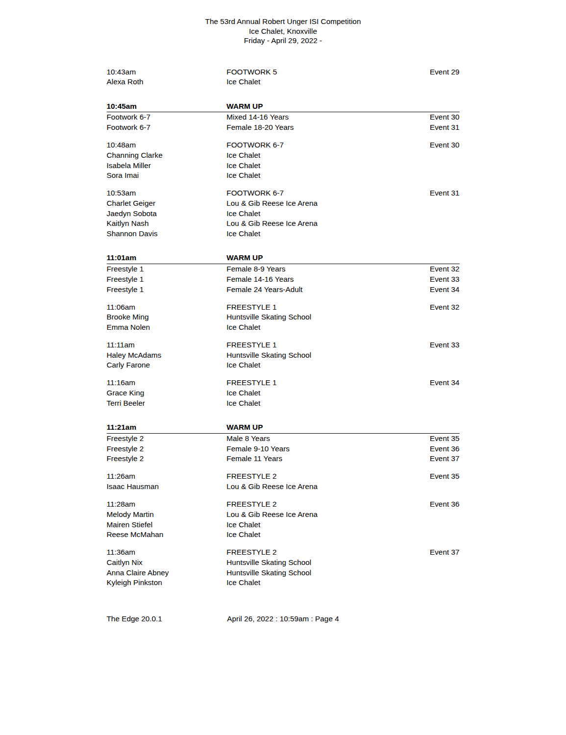The 53rd Annual Robert Unger ISI Competition
Ice Chalet, Knoxville
Friday - April 29, 2022 -
| 10:43am | FOOTWORK 5 | Event 29 |
| Alexa Roth | Ice Chalet | |
| 10:45am | WARM UP | |
| Footwork 6-7 | Mixed 14-16 Years | Event 30 |
| Footwork 6-7 | Female 18-20 Years | Event 31 |
| 10:48am | FOOTWORK 6-7 | Event 30 |
| Channing Clarke | Ice Chalet | |
| Isabela Miller | Ice Chalet | |
| Sora Imai | Ice Chalet | |
| 10:53am | FOOTWORK 6-7 | Event 31 |
| Charlet Geiger | Lou & Gib Reese Ice Arena | |
| Jaedyn Sobota | Ice Chalet | |
| Kaitlyn Nash | Lou & Gib Reese Ice Arena | |
| Shannon Davis | Ice Chalet | |
| 11:01am | WARM UP | |
| Freestyle 1 | Female 8-9 Years | Event 32 |
| Freestyle 1 | Female 14-16 Years | Event 33 |
| Freestyle 1 | Female 24 Years-Adult | Event 34 |
| 11:06am | FREESTYLE 1 | Event 32 |
| Brooke Ming | Huntsville Skating School | |
| Emma Nolen | Ice Chalet | |
| 11:11am | FREESTYLE 1 | Event 33 |
| Haley McAdams | Huntsville Skating School | |
| Carly Farone | Ice Chalet | |
| 11:16am | FREESTYLE 1 | Event 34 |
| Grace King | Ice Chalet | |
| Terri Beeler | Ice Chalet | |
| 11:21am | WARM UP | |
| Freestyle 2 | Male 8 Years | Event 35 |
| Freestyle 2 | Female 9-10 Years | Event 36 |
| Freestyle 2 | Female 11 Years | Event 37 |
| 11:26am | FREESTYLE 2 | Event 35 |
| Isaac Hausman | Lou & Gib Reese Ice Arena | |
| 11:28am | FREESTYLE 2 | Event 36 |
| Melody Martin | Lou & Gib Reese Ice Arena | |
| Mairen Stiefel | Ice Chalet | |
| Reese McMahan | Ice Chalet | |
| 11:36am | FREESTYLE 2 | Event 37 |
| Caitlyn Nix | Huntsville Skating School | |
| Anna Claire Abney | Huntsville Skating School | |
| Kyleigh Pinkston | Ice Chalet | |
The Edge 20.0.1
April 26, 2022 : 10:59am : Page 4